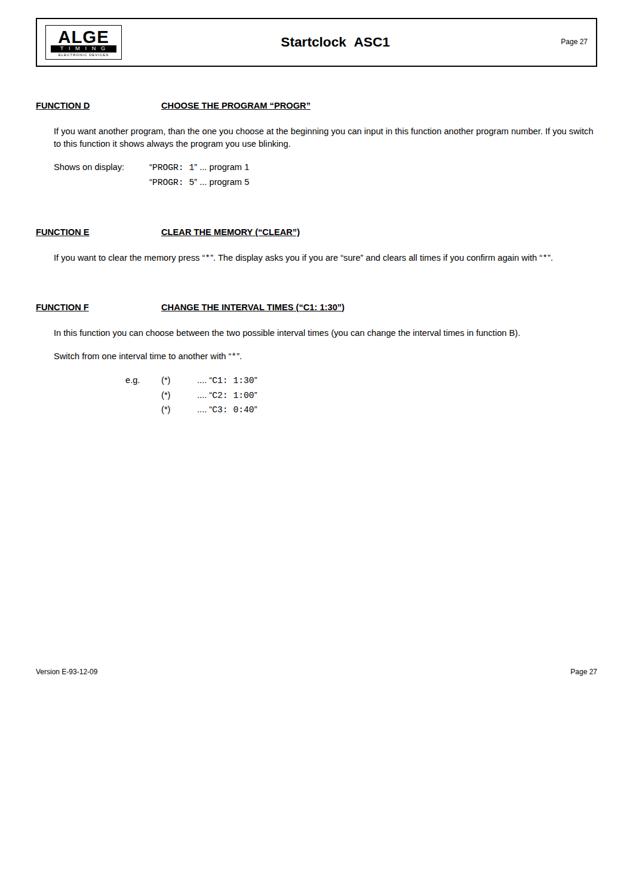ALGE T I M I N G ELECTRONIC DEVICES
Startclock ASC1
Page 27
FUNCTION D CHOOSE THE PROGRAM “PROGR”
If you want another program, than the one you choose at the beginning you can input in this function another program number. If you switch to this function it shows always the program you use blinking.
Shows on display:
“PROGR: 1” ... program 1
“PROGR: 5” ... program 5
FUNCTION E CLEAR THE MEMORY (“CLEAR”)
If you want to clear the memory press “*”. The display asks you if you are “sure” and clears all times if you confirm again with “*”.
FUNCTION F CHANGE THE INTERVAL TIMES (“C1: 1:30”)
In this function you can choose between the two possible interval times (you can change the interval times in function B).
Switch from one interval time to another with “*”.
e.g.(*).... “C1: 1:30”
(*).... “C2: 1:00”
(*).... “C3: 0:40”
Version E-93-12-09 Page 27